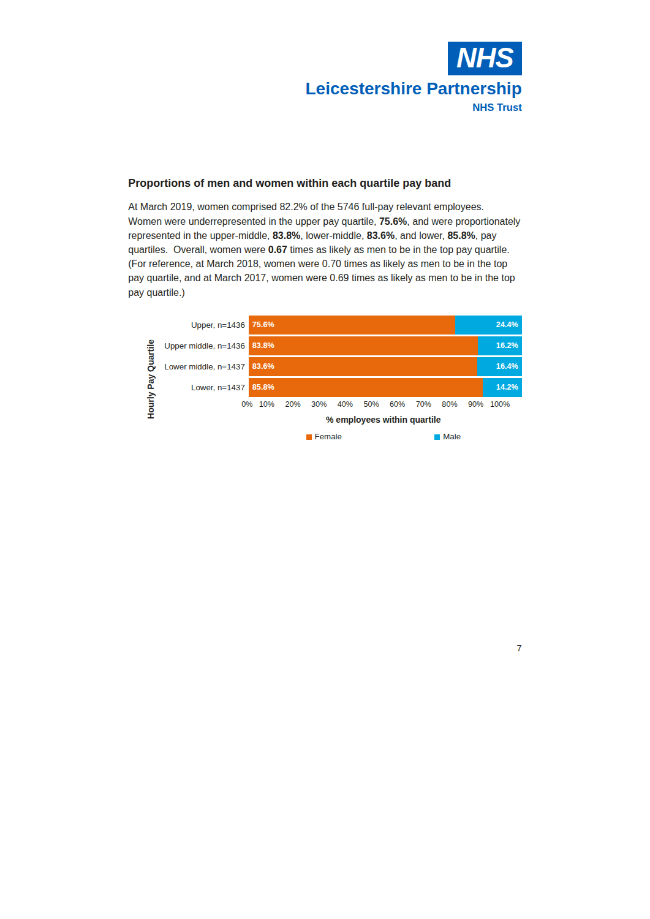NHS
Leicestershire Partnership
NHS Trust
Proportions of men and women within each quartile pay band
At March 2019, women comprised 82.2% of the 5746 full-pay relevant employees. Women were underrepresented in the upper pay quartile, 75.6%, and were proportionately represented in the upper-middle, 83.8%, lower-middle, 83.6%, and lower, 85.8%, pay quartiles. Overall, women were 0.67 times as likely as men to be in the top pay quartile. (For reference, at March 2018, women were 0.70 times as likely as men to be in the top pay quartile, and at March 2017, women were 0.69 times as likely as men to be in the top pay quartile.)
Hourly Pay Quartile
Upper, n=1436
75.6%
24.4%
Upper middle, n=1436
83.8%
16.2%
Lower middle, n=1437
83.6%
16.4%
Lower, n=1437
85.8%
14.2%
0% 10% 20% 30% 40% 50% 60% 70% 80% 90% 100%
% employees within quartile
Female
Male
7